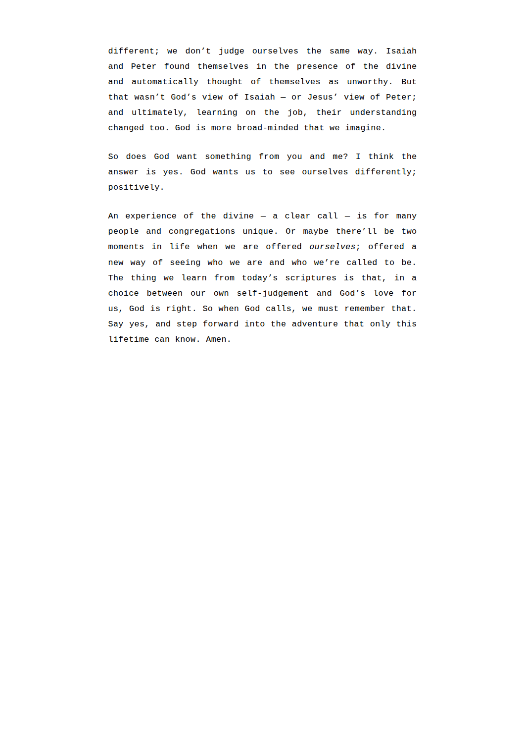different; we don’t judge ourselves the same way. Isaiah and Peter found themselves in the presence of the divine and automatically thought of themselves as unworthy. But that wasn’t God’s view of Isaiah — or Jesus’ view of Peter; and ultimately, learning on the job, their understanding changed too. God is more broad-minded that we imagine.
So does God want something from you and me? I think the answer is yes. God wants us to see ourselves differently; positively.
An experience of the divine — a clear call — is for many people and congregations unique. Or maybe there’ll be two moments in life when we are offered ourselves; offered a new way of seeing who we are and who we’re called to be. The thing we learn from today’s scriptures is that, in a choice between our own self-judgement and God’s love for us, God is right. So when God calls, we must remember that. Say yes, and step forward into the adventure that only this lifetime can know. Amen.